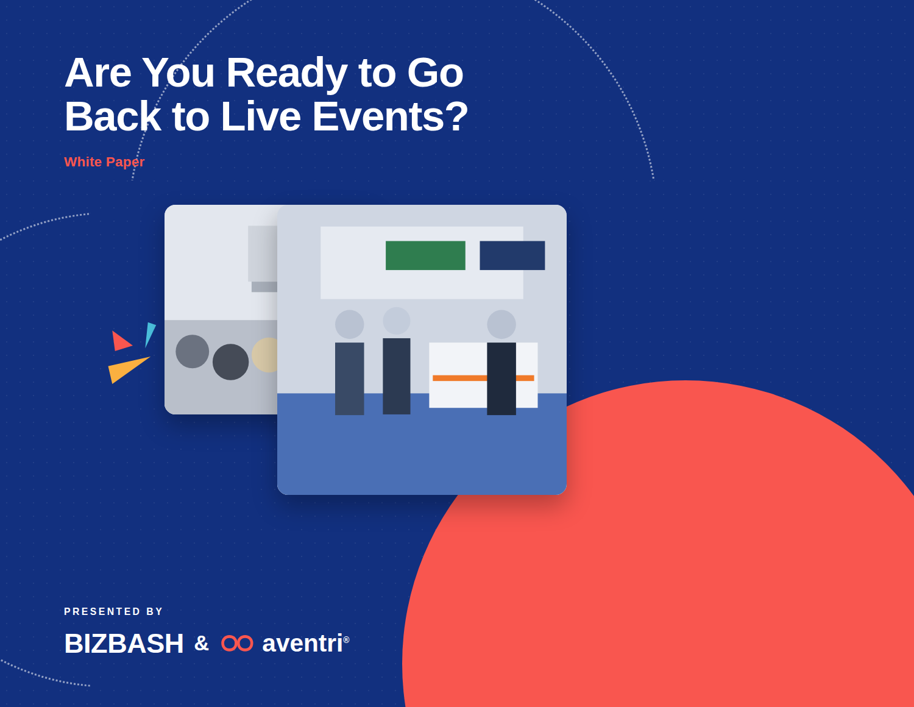Are You Ready to Go
Back to Live Events?
White Paper
Presented by
BIZBASH & aventri®